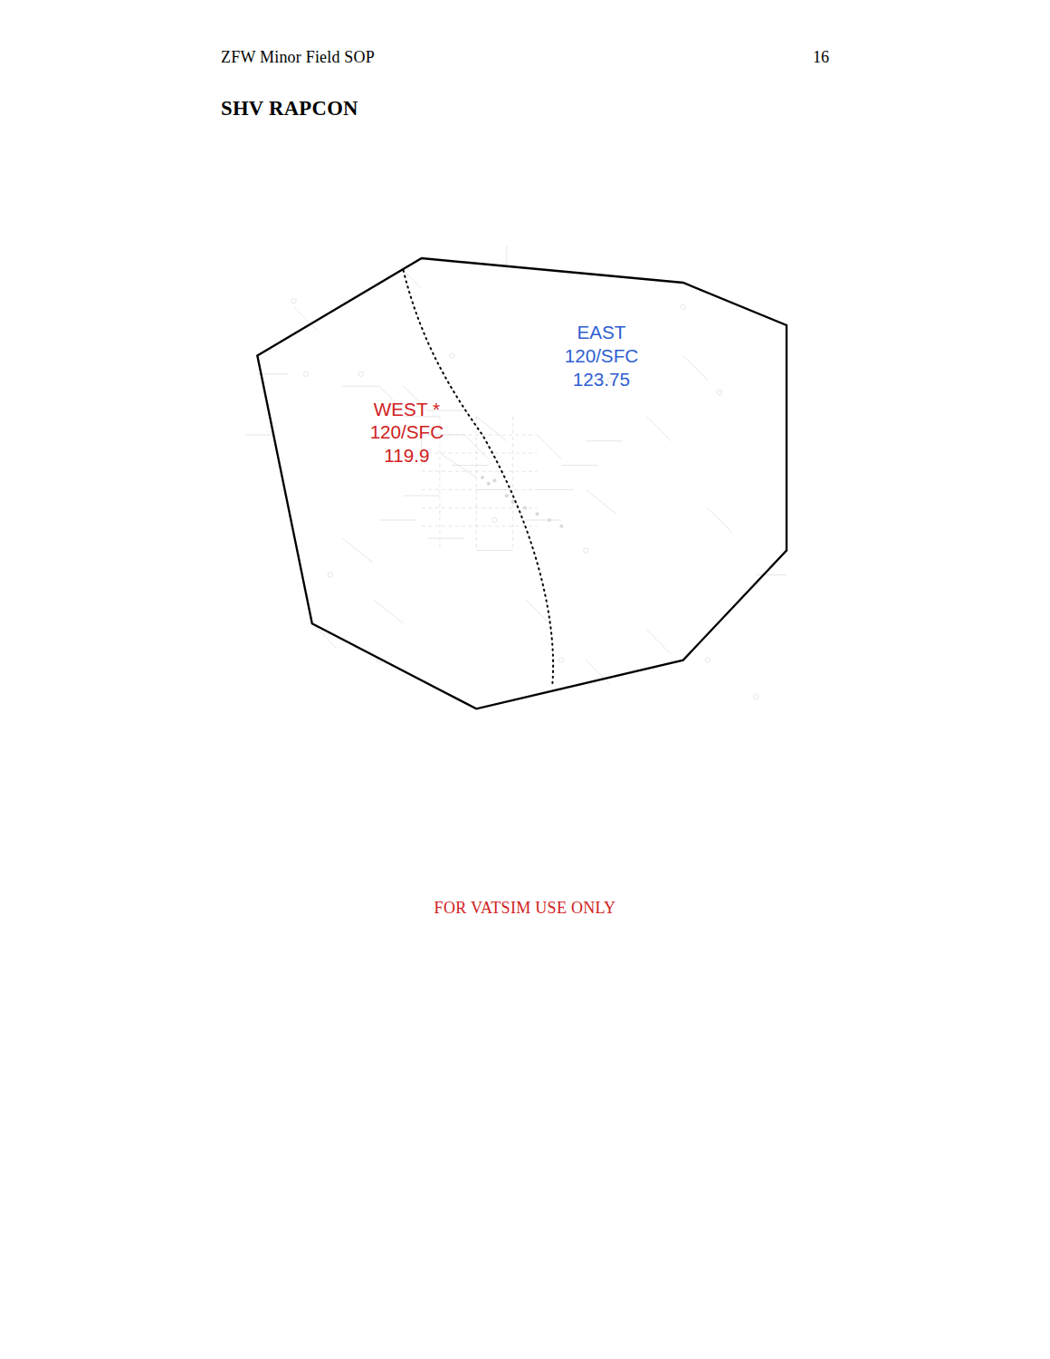ZFW Minor Field SOP
16
SHV RAPCON
EAST
120/SFC
123.75
WEST *
120/SFC
119.9
FOR VATSIM USE ONLY